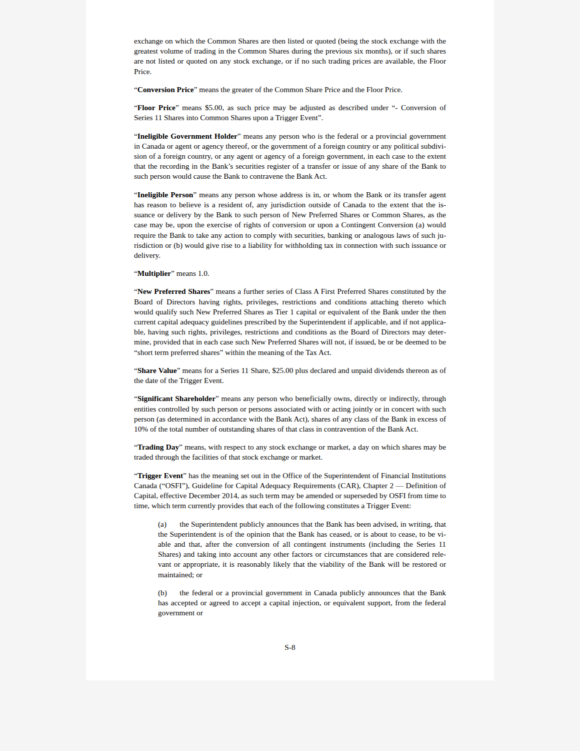exchange on which the Common Shares are then listed or quoted (being the stock exchange with the greatest volume of trading in the Common Shares during the previous six months), or if such shares are not listed or quoted on any stock exchange, or if no such trading prices are available, the Floor Price.
“Conversion Price” means the greater of the Common Share Price and the Floor Price.
“Floor Price” means $5.00, as such price may be adjusted as described under “- Conversion of Series 11 Shares into Common Shares upon a Trigger Event”.
“Ineligible Government Holder” means any person who is the federal or a provincial government in Canada or agent or agency thereof, or the government of a foreign country or any political subdivision of a foreign country, or any agent or agency of a foreign government, in each case to the extent that the recording in the Bank’s securities register of a transfer or issue of any share of the Bank to such person would cause the Bank to contravene the Bank Act.
“Ineligible Person” means any person whose address is in, or whom the Bank or its transfer agent has reason to believe is a resident of, any jurisdiction outside of Canada to the extent that the issuance or delivery by the Bank to such person of New Preferred Shares or Common Shares, as the case may be, upon the exercise of rights of conversion or upon a Contingent Conversion (a) would require the Bank to take any action to comply with securities, banking or analogous laws of such jurisdiction or (b) would give rise to a liability for withholding tax in connection with such issuance or delivery.
“Multiplier” means 1.0.
“New Preferred Shares” means a further series of Class A First Preferred Shares constituted by the Board of Directors having rights, privileges, restrictions and conditions attaching thereto which would qualify such New Preferred Shares as Tier 1 capital or equivalent of the Bank under the then current capital adequacy guidelines prescribed by the Superintendent if applicable, and if not applicable, having such rights, privileges, restrictions and conditions as the Board of Directors may determine, provided that in each case such New Preferred Shares will not, if issued, be or be deemed to be “short term preferred shares” within the meaning of the Tax Act.
“Share Value” means for a Series 11 Share, $25.00 plus declared and unpaid dividends thereon as of the date of the Trigger Event.
“Significant Shareholder” means any person who beneficially owns, directly or indirectly, through entities controlled by such person or persons associated with or acting jointly or in concert with such person (as determined in accordance with the Bank Act), shares of any class of the Bank in excess of 10% of the total number of outstanding shares of that class in contravention of the Bank Act.
“Trading Day” means, with respect to any stock exchange or market, a day on which shares may be traded through the facilities of that stock exchange or market.
“Trigger Event” has the meaning set out in the Office of the Superintendent of Financial Institutions Canada (“OSFI”), Guideline for Capital Adequacy Requirements (CAR), Chapter 2 — Definition of Capital, effective December 2014, as such term may be amended or superseded by OSFI from time to time, which term currently provides that each of the following constitutes a Trigger Event:
(a) the Superintendent publicly announces that the Bank has been advised, in writing, that the Superintendent is of the opinion that the Bank has ceased, or is about to cease, to be viable and that, after the conversion of all contingent instruments (including the Series 11 Shares) and taking into account any other factors or circumstances that are considered relevant or appropriate, it is reasonably likely that the viability of the Bank will be restored or maintained; or
(b) the federal or a provincial government in Canada publicly announces that the Bank has accepted or agreed to accept a capital injection, or equivalent support, from the federal government or
S-8